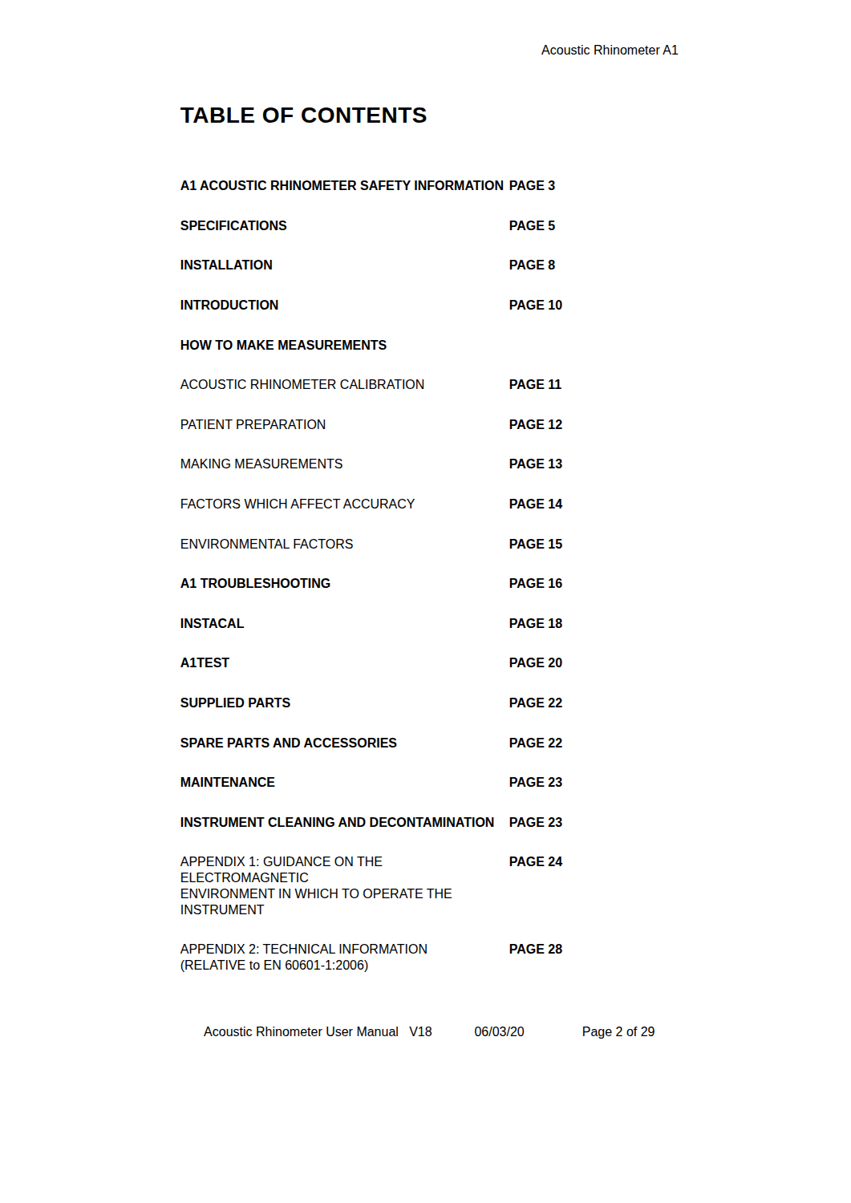Acoustic Rhinometer A1
TABLE OF CONTENTS
| A1 ACOUSTIC RHINOMETER SAFETY INFORMATION | PAGE 3 |
| SPECIFICATIONS | PAGE 5 |
| INSTALLATION | PAGE 8 |
| INTRODUCTION | PAGE 10 |
| HOW TO MAKE MEASUREMENTS | |
| ACOUSTIC RHINOMETER CALIBRATION | PAGE 11 |
| PATIENT PREPARATION | PAGE 12 |
| MAKING MEASUREMENTS | PAGE 13 |
| FACTORS WHICH AFFECT ACCURACY | PAGE 14 |
| ENVIRONMENTAL FACTORS | PAGE 15 |
| A1 TROUBLESHOOTING | PAGE 16 |
| INSTACAL | PAGE 18 |
| A1TEST | PAGE 20 |
| SUPPLIED PARTS | PAGE 22 |
| SPARE PARTS AND ACCESSORIES | PAGE 22 |
| MAINTENANCE | PAGE 23 |
| INSTRUMENT CLEANING AND DECONTAMINATION | PAGE 23 |
| APPENDIX 1: GUIDANCE ON THE ELECTROMAGNETIC ENVIRONMENT IN WHICH TO OPERATE THE INSTRUMENT | PAGE 24 |
| APPENDIX 2: TECHNICAL INFORMATION (RELATIVE to EN 60601-1:2006) | PAGE 28 |
Acoustic Rhinometer User Manual V1806/03/20 Page 2 of 29